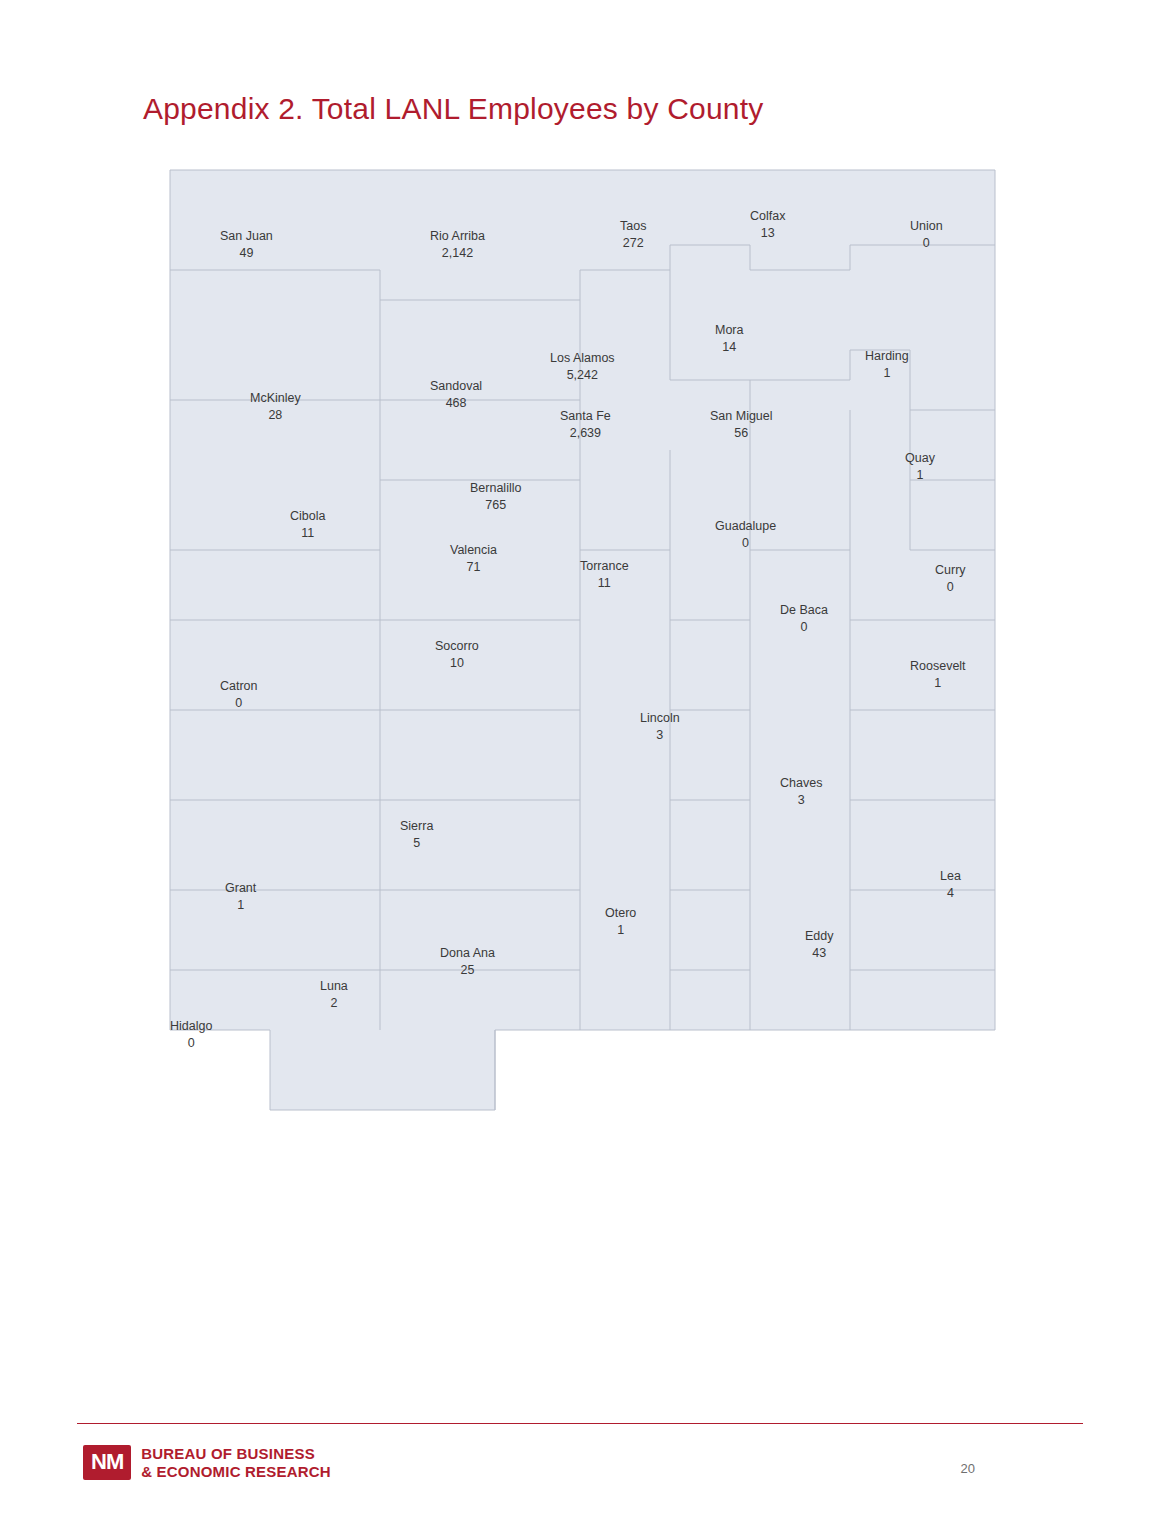Appendix 2. Total LANL Employees by County
San Juan 49
Rio Arriba 2,142
Taos 272
Colfax 13
Union 0
Mora 14
Harding 1
Los Alamos 5,242
Sandoval 468
McKinley 28
Santa Fe 2,639
San Miguel 56
Bernalillo 765
Quay 1
Cibola 11
Guadalupe 0
Valencia 71
Torrance 11
Curry 0
De Baca 0
Socorro 10
Roosevelt 1
Catron 0
Lincoln 3
Chaves 3
Sierra 5
Lea 4
Grant 1
Otero 1
Eddy 43
Dona Ana 25
Luna 2
Hidalgo 0
NM BUREAU OF BUSINESS
& ECONOMIC RESEARCH
20